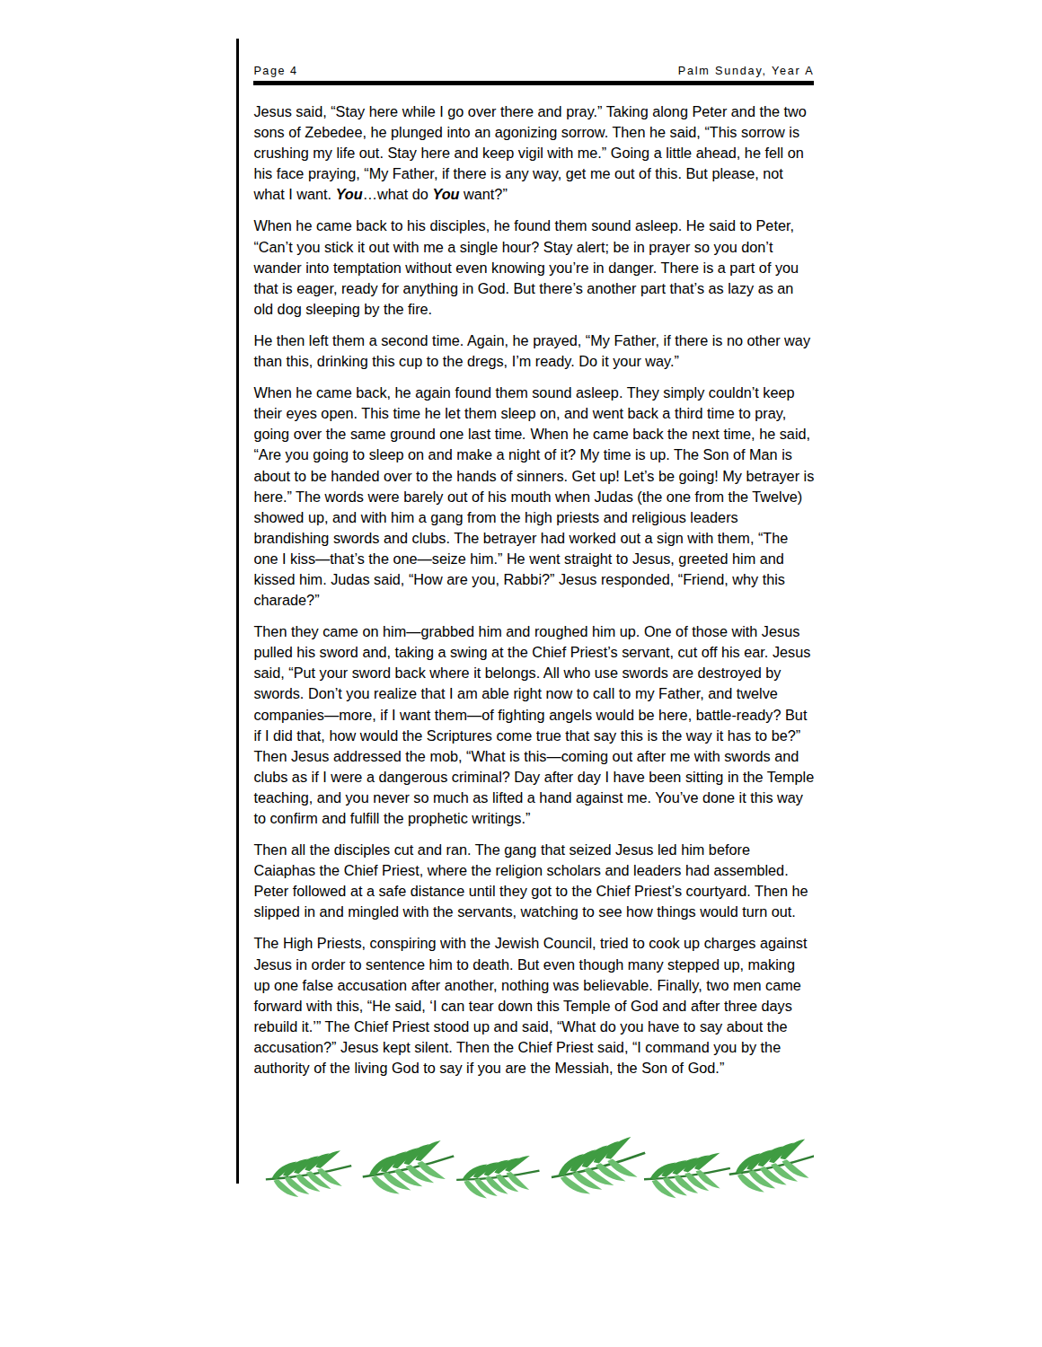Page 4 Palm Sunday, Year A
Jesus said, “Stay here while I go over there and pray.” Taking along Peter and the two sons of Zebedee, he plunged into an agonizing sorrow. Then he said, “This sorrow is crushing my life out. Stay here and keep vigil with me.” Going a little ahead, he fell on his face praying, “My Father, if there is any way, get me out of this. But please, not what I want. You…what do You want?”
When he came back to his disciples, he found them sound asleep. He said to Peter, “Can’t you stick it out with me a single hour? Stay alert; be in prayer so you don’t wander into temptation without even knowing you’re in danger. There is a part of you that is eager, ready for anything in God. But there’s another part that’s as lazy as an old dog sleeping by the fire.
He then left them a second time. Again, he prayed, “My Father, if there is no other way than this, drinking this cup to the dregs, I’m ready. Do it your way.”
When he came back, he again found them sound asleep. They simply couldn’t keep their eyes open. This time he let them sleep on, and went back a third time to pray, going over the same ground one last time. When he came back the next time, he said, “Are you going to sleep on and make a night of it? My time is up. The Son of Man is about to be handed over to the hands of sinners. Get up! Let’s be going! My betrayer is here.” The words were barely out of his mouth when Judas (the one from the Twelve) showed up, and with him a gang from the high priests and religious leaders brandishing swords and clubs. The betrayer had worked out a sign with them, “The one I kiss—that’s the one—seize him.” He went straight to Jesus, greeted him and kissed him. Judas said, “How are you, Rabbi?” Jesus responded, “Friend, why this charade?”
Then they came on him—grabbed him and roughed him up. One of those with Jesus pulled his sword and, taking a swing at the Chief Priest’s servant, cut off his ear. Jesus said, “Put your sword back where it belongs. All who use swords are destroyed by swords. Don’t you realize that I am able right now to call to my Father, and twelve companies—more, if I want them—of fighting angels would be here, battle-ready? But if I did that, how would the Scriptures come true that say this is the way it has to be?” Then Jesus addressed the mob, “What is this—coming out after me with swords and clubs as if I were a dangerous criminal? Day after day I have been sitting in the Temple teaching, and you never so much as lifted a hand against me. You’ve done it this way to confirm and fulfill the prophetic writings.”
Then all the disciples cut and ran. The gang that seized Jesus led him before Caiaphas the Chief Priest, where the religion scholars and leaders had assembled. Peter followed at a safe distance until they got to the Chief Priest’s courtyard. Then he slipped in and mingled with the servants, watching to see how things would turn out.
The High Priests, conspiring with the Jewish Council, tried to cook up charges against Jesus in order to sentence him to death. But even though many stepped up, making up one false accusation after another, nothing was believable. Finally, two men came forward with this, “He said, ‘I can tear down this Temple of God and after three days rebuild it.’” The Chief Priest stood up and said, “What do you have to say about the accusation?” Jesus kept silent. Then the Chief Priest said, “I command you by the authority of the living God to say if you are the Messiah, the Son of God.”